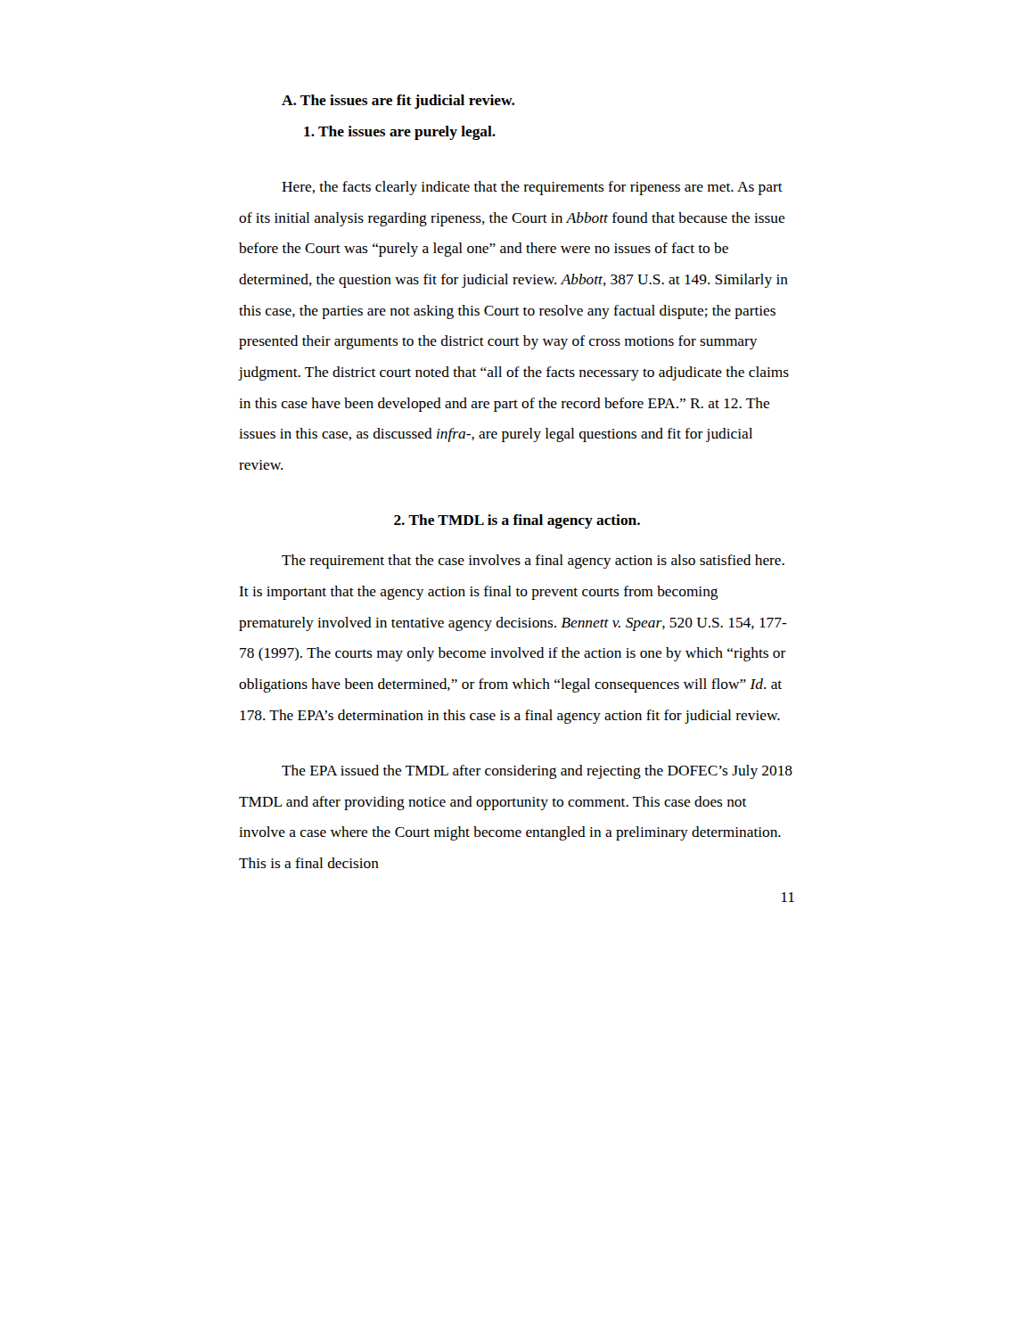A. The issues are fit judicial review.
1. The issues are purely legal.
Here, the facts clearly indicate that the requirements for ripeness are met. As part of its initial analysis regarding ripeness, the Court in Abbott found that because the issue before the Court was “purely a legal one” and there were no issues of fact to be determined, the question was fit for judicial review. Abbott, 387 U.S. at 149. Similarly in this case, the parties are not asking this Court to resolve any factual dispute; the parties presented their arguments to the district court by way of cross motions for summary judgment. The district court noted that “all of the facts necessary to adjudicate the claims in this case have been developed and are part of the record before EPA.” R. at 12. The issues in this case, as discussed infra-, are purely legal questions and fit for judicial review.
2. The TMDL is a final agency action.
The requirement that the case involves a final agency action is also satisfied here. It is important that the agency action is final to prevent courts from becoming prematurely involved in tentative agency decisions. Bennett v. Spear, 520 U.S. 154, 177-78 (1997). The courts may only become involved if the action is one by which “rights or obligations have been determined,” or from which “legal consequences will flow” Id. at 178. The EPA’s determination in this case is a final agency action fit for judicial review.
The EPA issued the TMDL after considering and rejecting the DOFEC’s July 2018 TMDL and after providing notice and opportunity to comment. This case does not involve a case where the Court might become entangled in a preliminary determination. This is a final decision
11